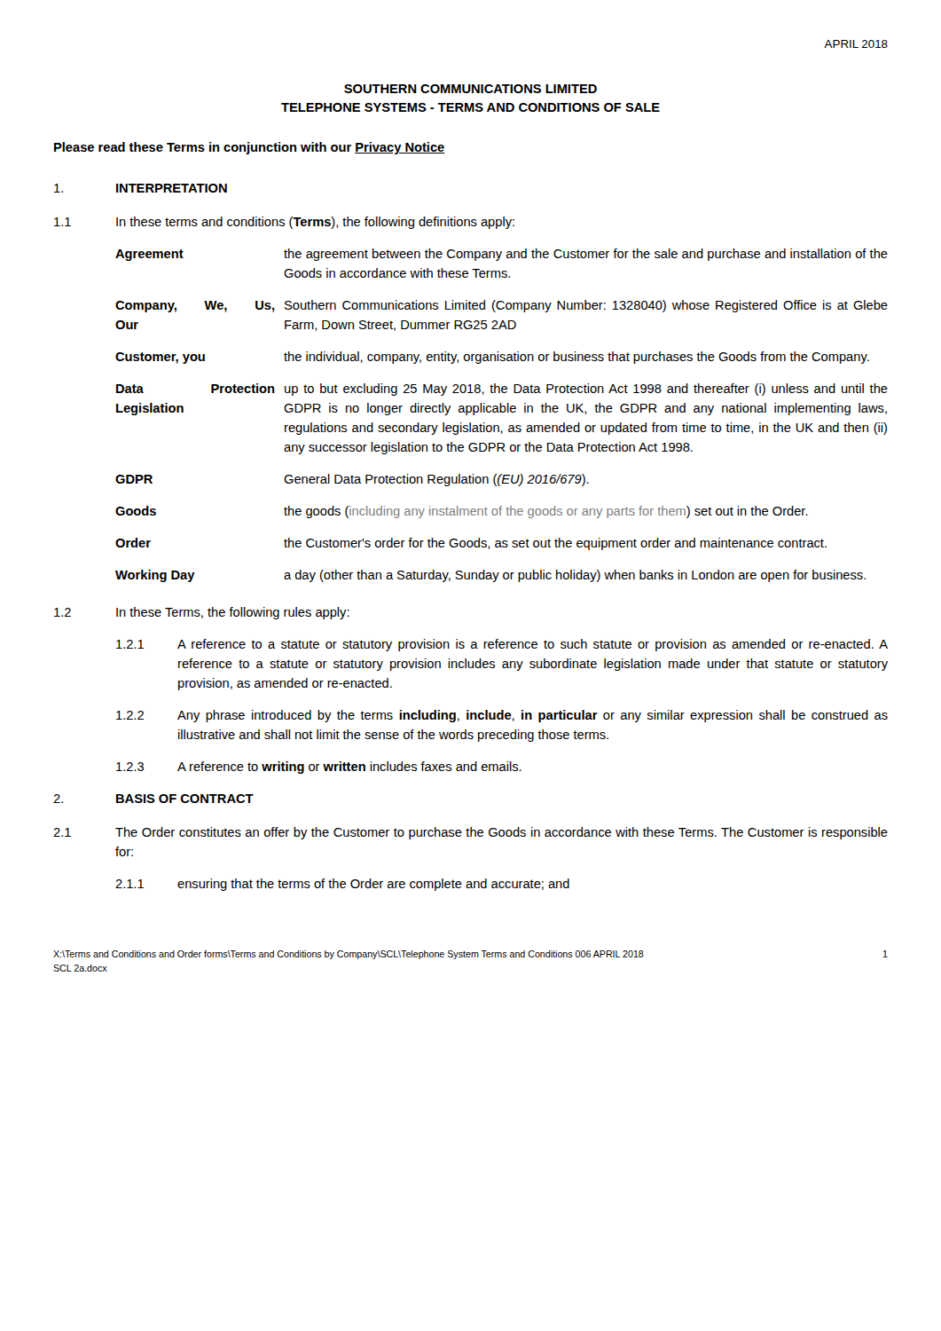APRIL 2018
SOUTHERN COMMUNICATIONS LIMITED
TELEPHONE SYSTEMS - TERMS AND CONDITIONS OF SALE
Please read these Terms in conjunction with our Privacy Notice
1.
Interpretation
1.1
In these terms and conditions (Terms), the following definitions apply:
Agreement
the agreement between the Company and the Customer for the sale and purchase and installation of the Goods in accordance with these Terms.
Company, We, Us, Our
Southern Communications Limited (Company Number: 1328040) whose Registered Office is at Glebe Farm, Down Street, Dummer RG25 2AD
Customer, you
the individual, company, entity, organisation or business that purchases the Goods from the Company.
Data Protection Legislation
up to but excluding 25 May 2018, the Data Protection Act 1998 and thereafter (i) unless and until the GDPR is no longer directly applicable in the UK, the GDPR and any national implementing laws, regulations and secondary legislation, as amended or updated from time to time, in the UK and then (ii) any successor legislation to the GDPR or the Data Protection Act 1998.
GDPR
General Data Protection Regulation ((EU) 2016/679).
Goods
the goods (including any instalment of the goods or any parts for them) set out in the Order.
Order
the Customer's order for the Goods, as set out the equipment order and maintenance contract.
Working Day
a day (other than a Saturday, Sunday or public holiday) when banks in London are open for business.
1.2
In these Terms, the following rules apply:
1.2.1
A reference to a statute or statutory provision is a reference to such statute or provision as amended or re-enacted. A reference to a statute or statutory provision includes any subordinate legislation made under that statute or statutory provision, as amended or re-enacted.
1.2.2
Any phrase introduced by the terms including, include, in particular or any similar expression shall be construed as illustrative and shall not limit the sense of the words preceding those terms.
1.2.3
A reference to writing or written includes faxes and emails.
2.
Basis of Contract
2.1
The Order constitutes an offer by the Customer to purchase the Goods in accordance with these Terms. The Customer is responsible for:
2.1.1
ensuring that the terms of the Order are complete and accurate; and
X:\Terms and Conditions and Order forms\Terms and Conditions by Company\SCL\Telephone System Terms and Conditions 006 APRIL 2018
SCL 2a.docx
1